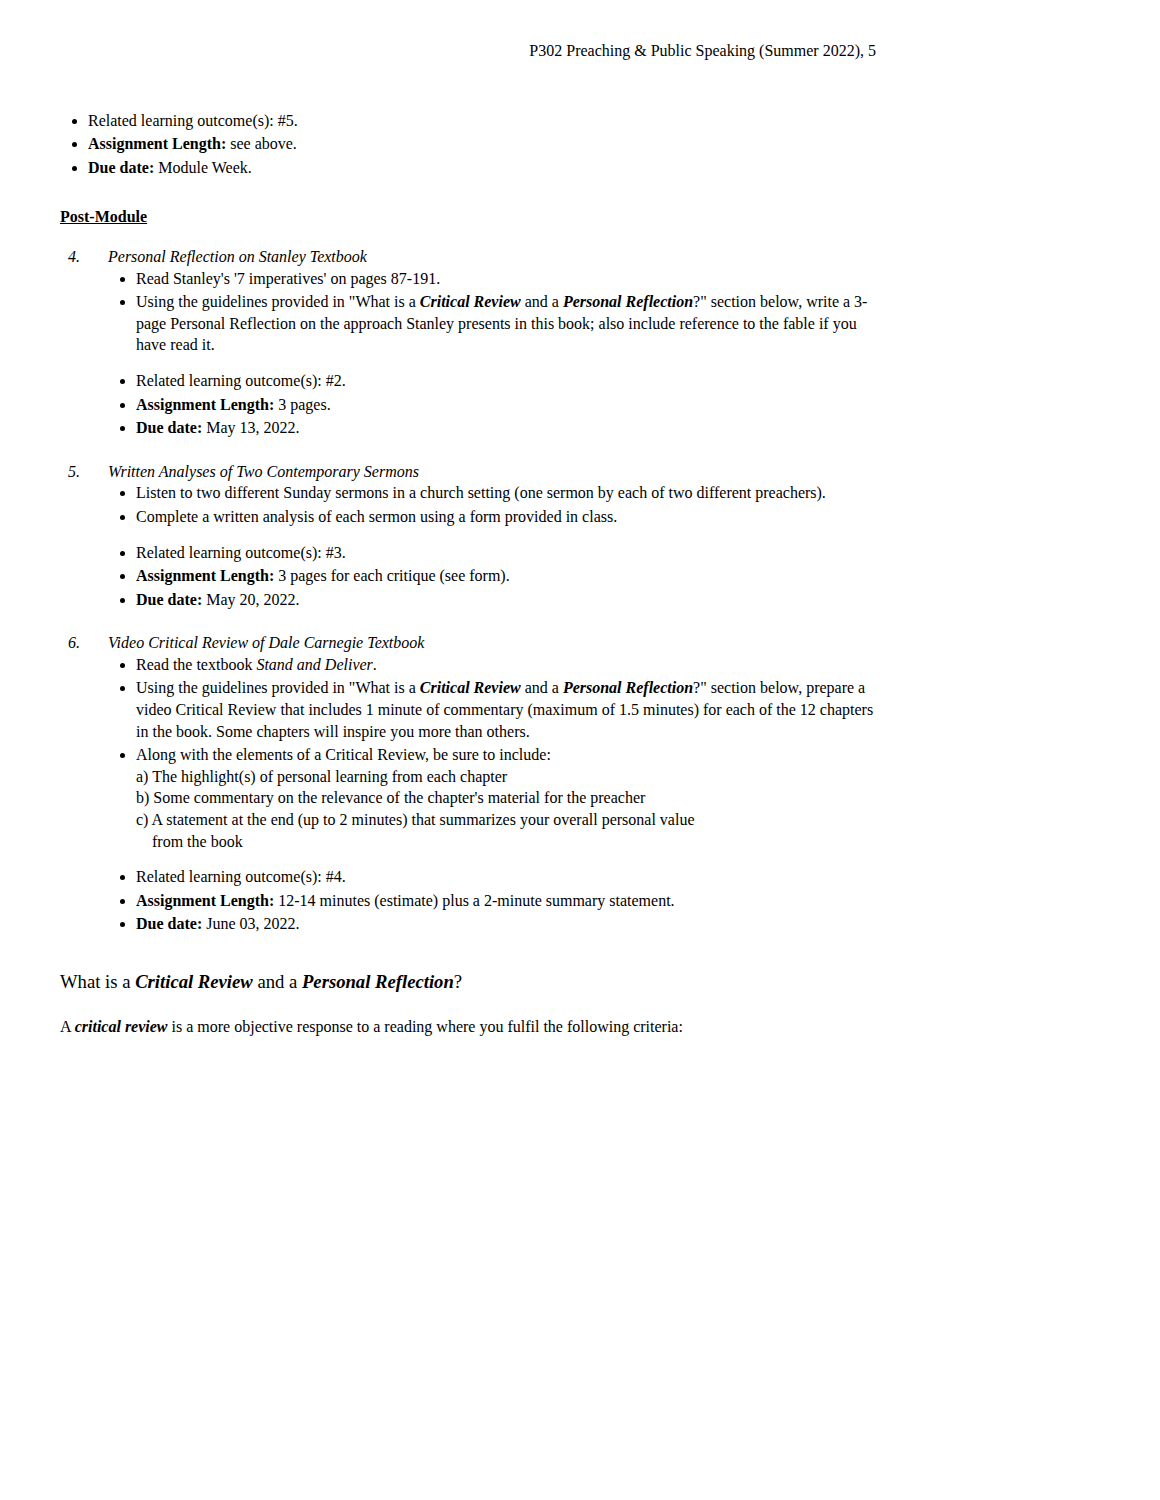P302 Preaching & Public Speaking (Summer 2022), 5
Related learning outcome(s): #5.
Assignment Length: see above.
Due date: Module Week.
Post-Module
Personal Reflection on Stanley Textbook
Read Stanley's '7 imperatives' on pages 87-191.
Using the guidelines provided in "What is a Critical Review and a Personal Reflection?" section below, write a 3-page Personal Reflection on the approach Stanley presents in this book; also include reference to the fable if you have read it.
Related learning outcome(s): #2.
Assignment Length: 3 pages.
Due date: May 13, 2022.
Written Analyses of Two Contemporary Sermons
Listen to two different Sunday sermons in a church setting (one sermon by each of two different preachers).
Complete a written analysis of each sermon using a form provided in class.
Related learning outcome(s): #3.
Assignment Length: 3 pages for each critique (see form).
Due date: May 20, 2022.
Video Critical Review of Dale Carnegie Textbook
Read the textbook Stand and Deliver.
Using the guidelines provided in "What is a Critical Review and a Personal Reflection?" section below, prepare a video Critical Review that includes 1 minute of commentary (maximum of 1.5 minutes) for each of the 12 chapters in the book. Some chapters will inspire you more than others.
Along with the elements of a Critical Review, be sure to include:
a) The highlight(s) of personal learning from each chapter
b) Some commentary on the relevance of the chapter's material for the preacher
c) A statement at the end (up to 2 minutes) that summarizes your overall personal value
from the book
Related learning outcome(s): #4.
Assignment Length: 12-14 minutes (estimate) plus a 2-minute summary statement.
Due date: June 03, 2022.
What is a Critical Review and a Personal Reflection?
A critical review is a more objective response to a reading where you fulfil the following criteria: